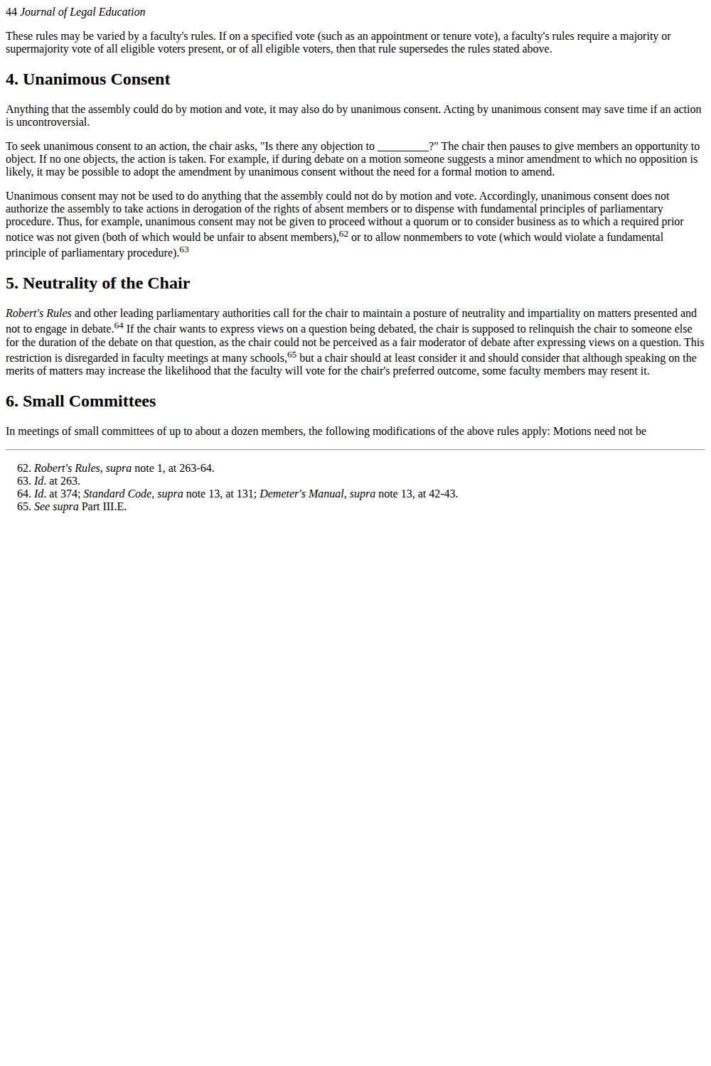44 Journal of Legal Education
These rules may be varied by a faculty's rules. If on a specified vote (such as an appointment or tenure vote), a faculty's rules require a majority or supermajority vote of all eligible voters present, or of all eligible voters, then that rule supersedes the rules stated above.
4. Unanimous Consent
Anything that the assembly could do by motion and vote, it may also do by unanimous consent. Acting by unanimous consent may save time if an action is uncontroversial.
To seek unanimous consent to an action, the chair asks, "Is there any objection to _________?" The chair then pauses to give members an opportunity to object. If no one objects, the action is taken. For example, if during debate on a motion someone suggests a minor amendment to which no opposition is likely, it may be possible to adopt the amendment by unanimous consent without the need for a formal motion to amend.
Unanimous consent may not be used to do anything that the assembly could not do by motion and vote. Accordingly, unanimous consent does not authorize the assembly to take actions in derogation of the rights of absent members or to dispense with fundamental principles of parliamentary procedure. Thus, for example, unanimous consent may not be given to proceed without a quorum or to consider business as to which a required prior notice was not given (both of which would be unfair to absent members),62 or to allow nonmembers to vote (which would violate a fundamental principle of parliamentary procedure).63
5. Neutrality of the Chair
Robert's Rules and other leading parliamentary authorities call for the chair to maintain a posture of neutrality and impartiality on matters presented and not to engage in debate.64 If the chair wants to express views on a question being debated, the chair is supposed to relinquish the chair to someone else for the duration of the debate on that question, as the chair could not be perceived as a fair moderator of debate after expressing views on a question. This restriction is disregarded in faculty meetings at many schools,65 but a chair should at least consider it and should consider that although speaking on the merits of matters may increase the likelihood that the faculty will vote for the chair's preferred outcome, some faculty members may resent it.
6. Small Committees
In meetings of small committees of up to about a dozen members, the following modifications of the above rules apply: Motions need not be
Robert's Rules, supra note 1, at 263-64.
Id. at 263.
Id. at 374; Standard Code, supra note 13, at 131; Demeter's Manual, supra note 13, at 42-43.
See supra Part III.E.